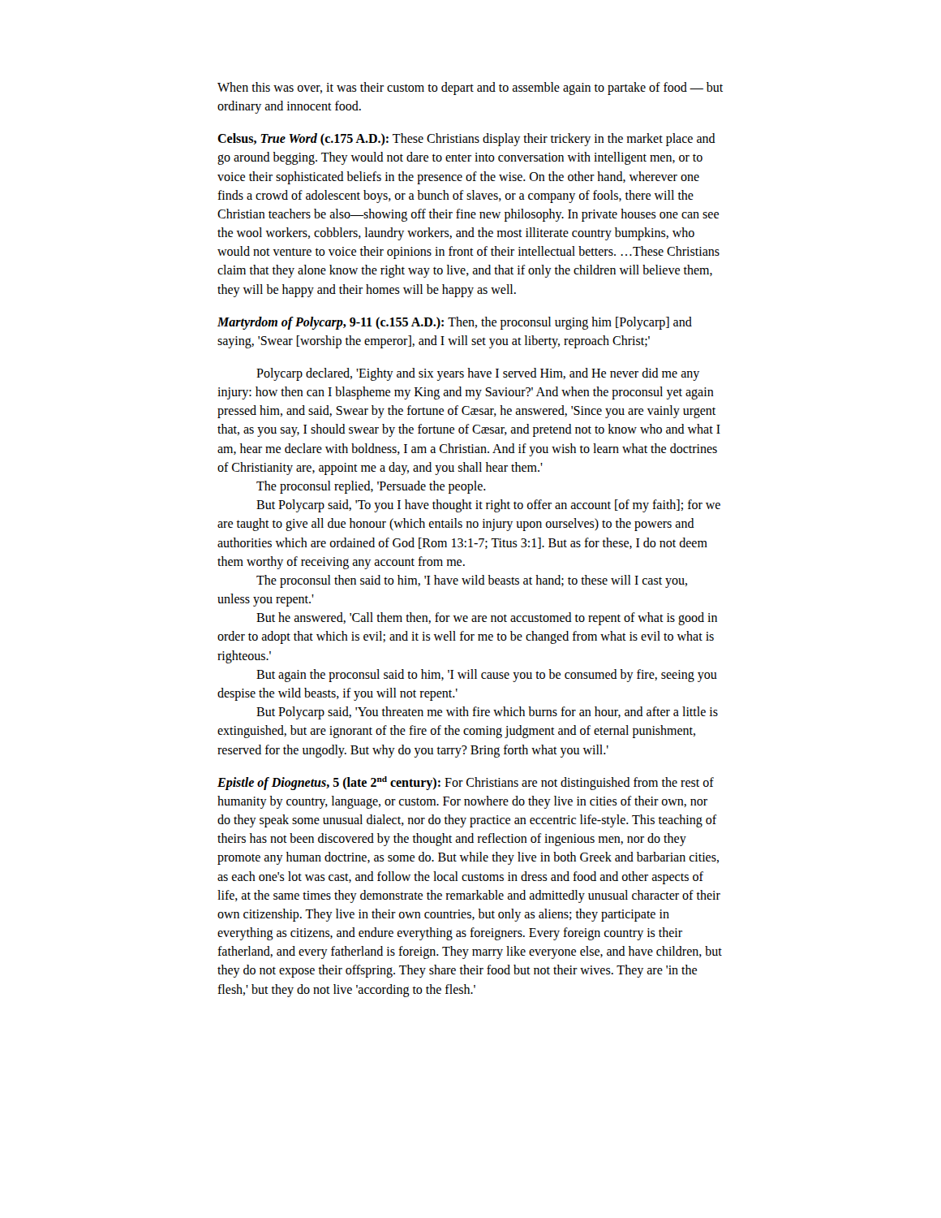When this was over, it was their custom to depart and to assemble again to partake of food — but ordinary and innocent food.
Celsus, True Word (c.175 A.D.): These Christians display their trickery in the market place and go around begging. They would not dare to enter into conversation with intelligent men, or to voice their sophisticated beliefs in the presence of the wise. On the other hand, wherever one finds a crowd of adolescent boys, or a bunch of slaves, or a company of fools, there will the Christian teachers be also—showing off their fine new philosophy. In private houses one can see the wool workers, cobblers, laundry workers, and the most illiterate country bumpkins, who would not venture to voice their opinions in front of their intellectual betters. …These Christians claim that they alone know the right way to live, and that if only the children will believe them, they will be happy and their homes will be happy as well.
Martyrdom of Polycarp, 9-11 (c.155 A.D.): Then, the proconsul urging him [Polycarp] and saying, 'Swear [worship the emperor], and I will set you at liberty, reproach Christ;'
Polycarp declared, 'Eighty and six years have I served Him, and He never did me any injury: how then can I blaspheme my King and my Saviour?' And when the proconsul yet again pressed him, and said, Swear by the fortune of Cæsar, he answered, 'Since you are vainly urgent that, as you say, I should swear by the fortune of Cæsar, and pretend not to know who and what I am, hear me declare with boldness, I am a Christian. And if you wish to learn what the doctrines of Christianity are, appoint me a day, and you shall hear them.'
The proconsul replied, 'Persuade the people.
But Polycarp said, 'To you I have thought it right to offer an account [of my faith]; for we are taught to give all due honour (which entails no injury upon ourselves) to the powers and authorities which are ordained of God [Rom 13:1-7; Titus 3:1]. But as for these, I do not deem them worthy of receiving any account from me.
The proconsul then said to him, 'I have wild beasts at hand; to these will I cast you, unless you repent.'
But he answered, 'Call them then, for we are not accustomed to repent of what is good in order to adopt that which is evil; and it is well for me to be changed from what is evil to what is righteous.'
But again the proconsul said to him, 'I will cause you to be consumed by fire, seeing you despise the wild beasts, if you will not repent.'
But Polycarp said, 'You threaten me with fire which burns for an hour, and after a little is extinguished, but are ignorant of the fire of the coming judgment and of eternal punishment, reserved for the ungodly. But why do you tarry? Bring forth what you will.'
Epistle of Diognetus, 5 (late 2nd century): For Christians are not distinguished from the rest of humanity by country, language, or custom. For nowhere do they live in cities of their own, nor do they speak some unusual dialect, nor do they practice an eccentric life-style. This teaching of theirs has not been discovered by the thought and reflection of ingenious men, nor do they promote any human doctrine, as some do. But while they live in both Greek and barbarian cities, as each one's lot was cast, and follow the local customs in dress and food and other aspects of life, at the same times they demonstrate the remarkable and admittedly unusual character of their own citizenship. They live in their own countries, but only as aliens; they participate in everything as citizens, and endure everything as foreigners. Every foreign country is their fatherland, and every fatherland is foreign. They marry like everyone else, and have children, but they do not expose their offspring. They share their food but not their wives. They are 'in the flesh,' but they do not live 'according to the flesh.'